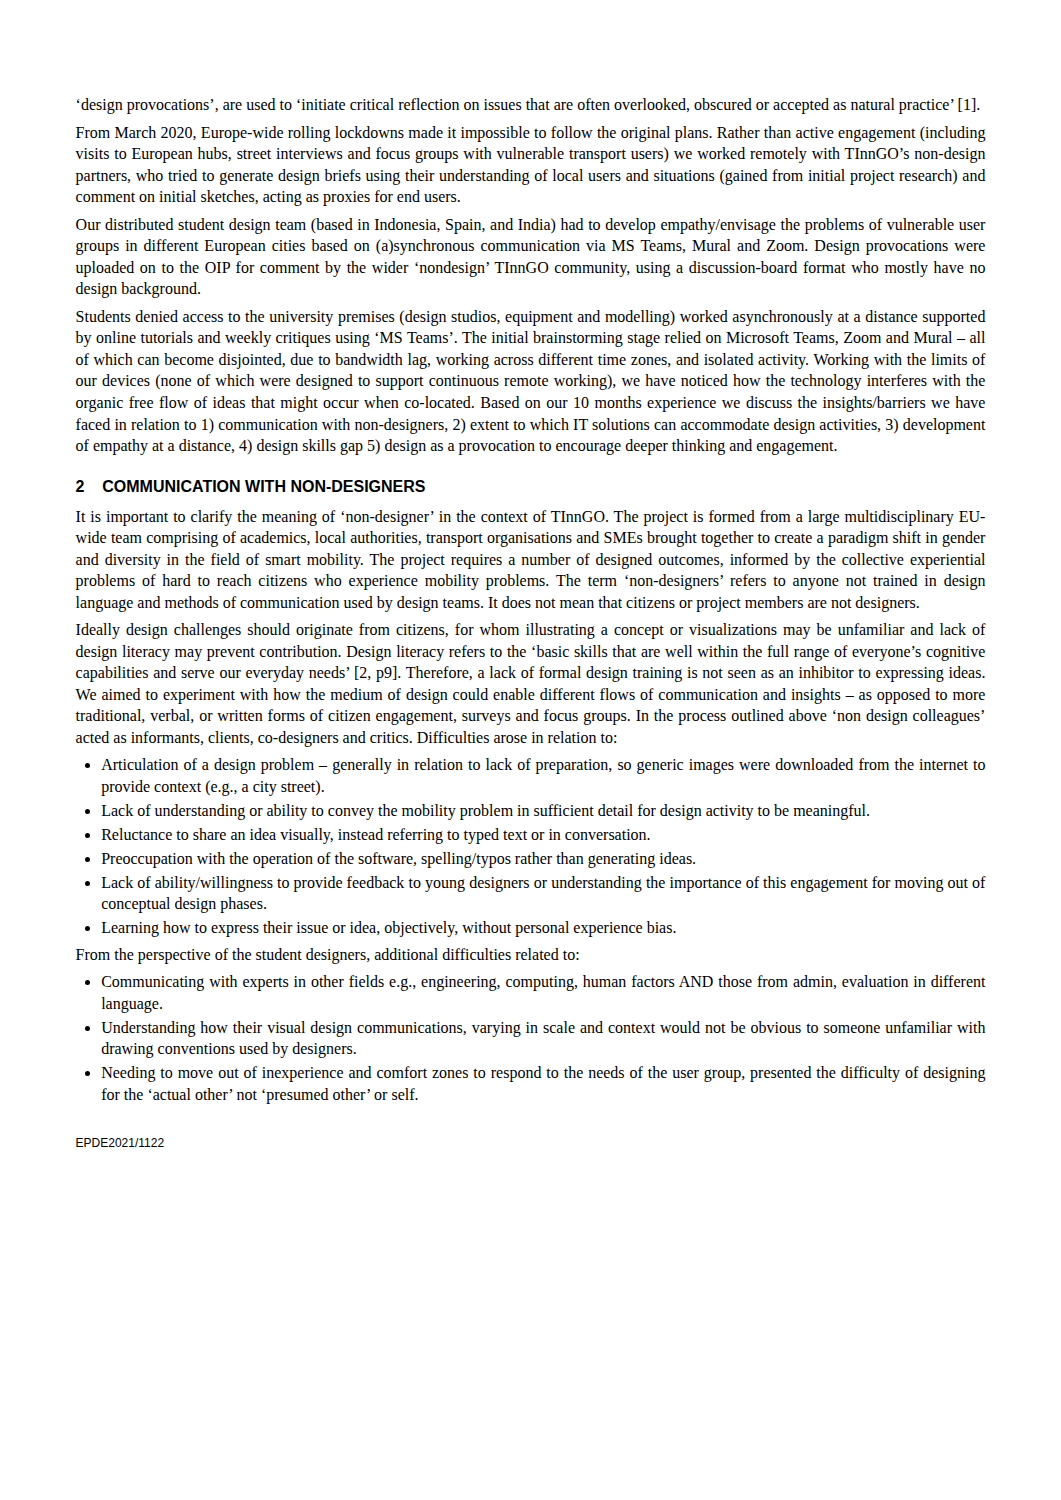‘design provocations’, are used to ‘initiate critical reflection on issues that are often overlooked, obscured or accepted as natural practice’ [1].
From March 2020, Europe-wide rolling lockdowns made it impossible to follow the original plans. Rather than active engagement (including visits to European hubs, street interviews and focus groups with vulnerable transport users) we worked remotely with TInnGO’s non-design partners, who tried to generate design briefs using their understanding of local users and situations (gained from initial project research) and comment on initial sketches, acting as proxies for end users.
Our distributed student design team (based in Indonesia, Spain, and India) had to develop empathy/envisage the problems of vulnerable user groups in different European cities based on (a)synchronous communication via MS Teams, Mural and Zoom. Design provocations were uploaded on to the OIP for comment by the wider ‘nondesign’ TInnGO community, using a discussion-board format who mostly have no design background.
Students denied access to the university premises (design studios, equipment and modelling) worked asynchronously at a distance supported by online tutorials and weekly critiques using ‘MS Teams’. The initial brainstorming stage relied on Microsoft Teams, Zoom and Mural – all of which can become disjointed, due to bandwidth lag, working across different time zones, and isolated activity. Working with the limits of our devices (none of which were designed to support continuous remote working), we have noticed how the technology interferes with the organic free flow of ideas that might occur when co-located. Based on our 10 months experience we discuss the insights/barriers we have faced in relation to 1) communication with non-designers, 2) extent to which IT solutions can accommodate design activities, 3) development of empathy at a distance, 4) design skills gap 5) design as a provocation to encourage deeper thinking and engagement.
2 COMMUNICATION WITH NON-DESIGNERS
It is important to clarify the meaning of ‘non-designer’ in the context of TInnGO. The project is formed from a large multidisciplinary EU-wide team comprising of academics, local authorities, transport organisations and SMEs brought together to create a paradigm shift in gender and diversity in the field of smart mobility. The project requires a number of designed outcomes, informed by the collective experiential problems of hard to reach citizens who experience mobility problems. The term ‘non-designers’ refers to anyone not trained in design language and methods of communication used by design teams. It does not mean that citizens or project members are not designers.
Ideally design challenges should originate from citizens, for whom illustrating a concept or visualizations may be unfamiliar and lack of design literacy may prevent contribution. Design literacy refers to the ‘basic skills that are well within the full range of everyone’s cognitive capabilities and serve our everyday needs’ [2, p9]. Therefore, a lack of formal design training is not seen as an inhibitor to expressing ideas. We aimed to experiment with how the medium of design could enable different flows of communication and insights – as opposed to more traditional, verbal, or written forms of citizen engagement, surveys and focus groups. In the process outlined above ‘non design colleagues’ acted as informants, clients, co-designers and critics. Difficulties arose in relation to:
Articulation of a design problem – generally in relation to lack of preparation, so generic images were downloaded from the internet to provide context (e.g., a city street).
Lack of understanding or ability to convey the mobility problem in sufficient detail for design activity to be meaningful.
Reluctance to share an idea visually, instead referring to typed text or in conversation.
Preoccupation with the operation of the software, spelling/typos rather than generating ideas.
Lack of ability/willingness to provide feedback to young designers or understanding the importance of this engagement for moving out of conceptual design phases.
Learning how to express their issue or idea, objectively, without personal experience bias.
From the perspective of the student designers, additional difficulties related to:
Communicating with experts in other fields e.g., engineering, computing, human factors AND those from admin, evaluation in different language.
Understanding how their visual design communications, varying in scale and context would not be obvious to someone unfamiliar with drawing conventions used by designers.
Needing to move out of inexperience and comfort zones to respond to the needs of the user group, presented the difficulty of designing for the ‘actual other’ not ‘presumed other’ or self.
EPDE2021/1122